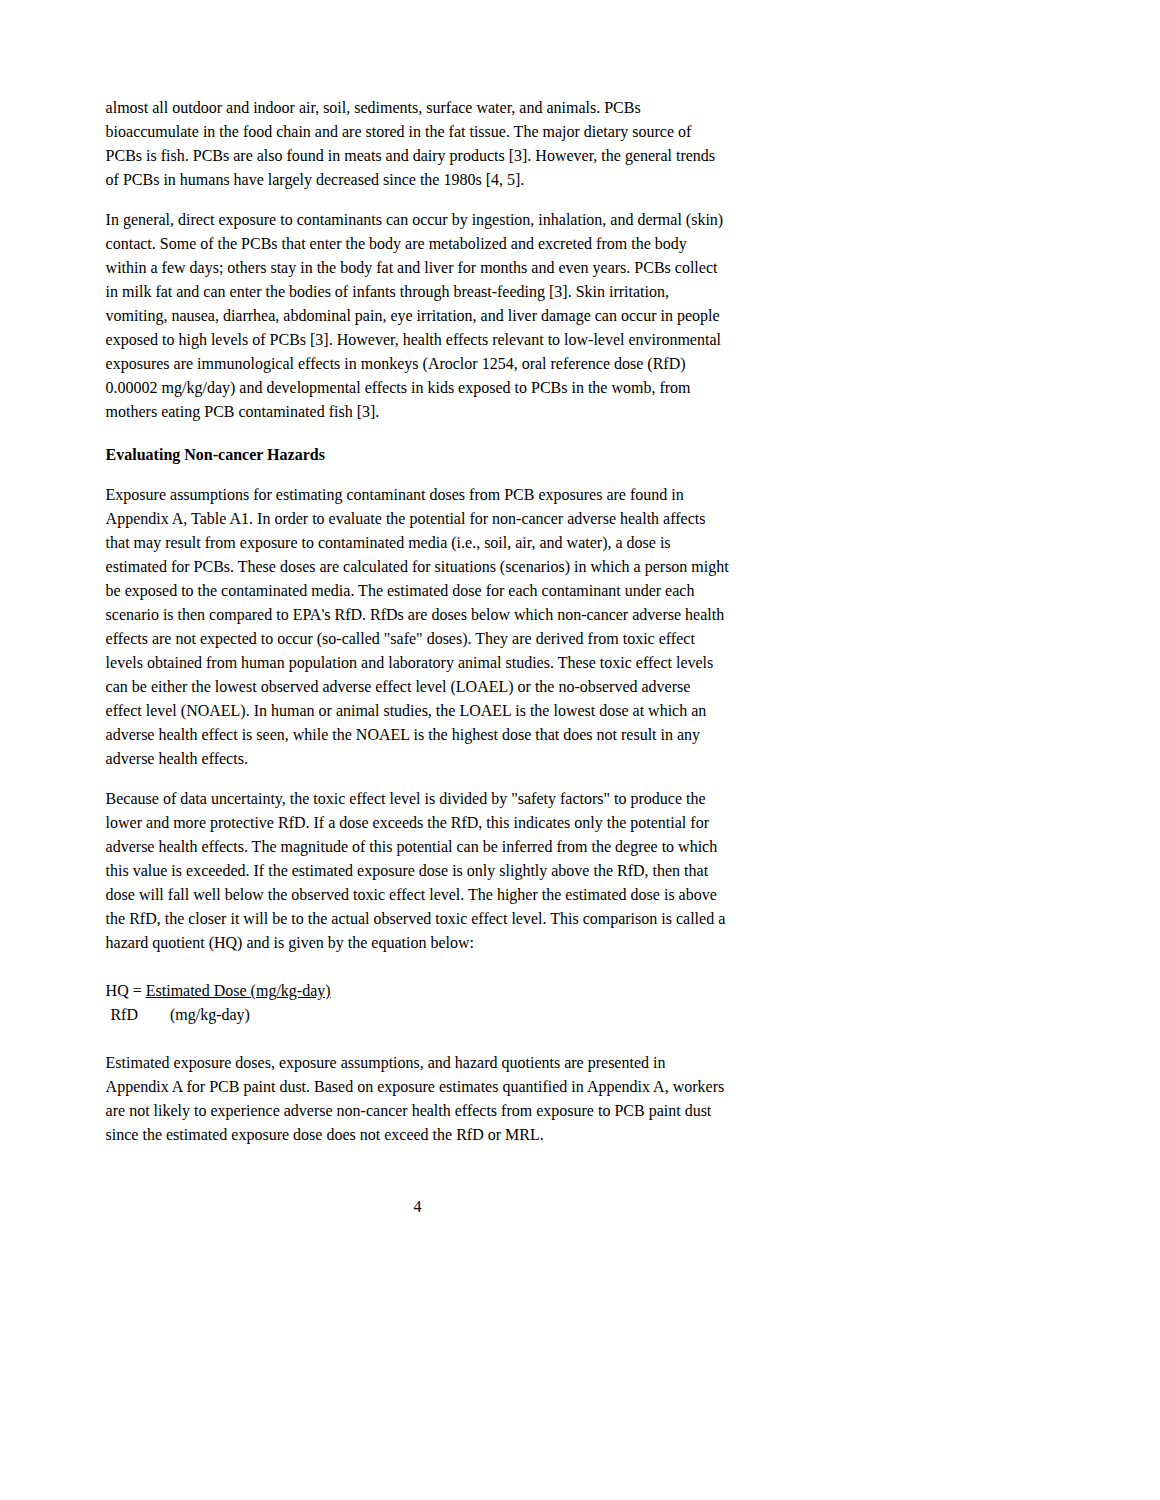almost all outdoor and indoor air, soil, sediments, surface water, and animals. PCBs bioaccumulate in the food chain and are stored in the fat tissue. The major dietary source of PCBs is fish. PCBs are also found in meats and dairy products [3]. However, the general trends of PCBs in humans have largely decreased since the 1980s [4, 5].
In general, direct exposure to contaminants can occur by ingestion, inhalation, and dermal (skin) contact. Some of the PCBs that enter the body are metabolized and excreted from the body within a few days; others stay in the body fat and liver for months and even years. PCBs collect in milk fat and can enter the bodies of infants through breast-feeding [3]. Skin irritation, vomiting, nausea, diarrhea, abdominal pain, eye irritation, and liver damage can occur in people exposed to high levels of PCBs [3]. However, health effects relevant to low-level environmental exposures are immunological effects in monkeys (Aroclor 1254, oral reference dose (RfD) 0.00002 mg/kg/day) and developmental effects in kids exposed to PCBs in the womb, from mothers eating PCB contaminated fish [3].
Evaluating Non-cancer Hazards
Exposure assumptions for estimating contaminant doses from PCB exposures are found in Appendix A, Table A1. In order to evaluate the potential for non-cancer adverse health affects that may result from exposure to contaminated media (i.e., soil, air, and water), a dose is estimated for PCBs. These doses are calculated for situations (scenarios) in which a person might be exposed to the contaminated media. The estimated dose for each contaminant under each scenario is then compared to EPA's RfD. RfDs are doses below which non-cancer adverse health effects are not expected to occur (so-called "safe" doses). They are derived from toxic effect levels obtained from human population and laboratory animal studies. These toxic effect levels can be either the lowest observed adverse effect level (LOAEL) or the no-observed adverse effect level (NOAEL). In human or animal studies, the LOAEL is the lowest dose at which an adverse health effect is seen, while the NOAEL is the highest dose that does not result in any adverse health effects.
Because of data uncertainty, the toxic effect level is divided by "safety factors" to produce the lower and more protective RfD. If a dose exceeds the RfD, this indicates only the potential for adverse health effects. The magnitude of this potential can be inferred from the degree to which this value is exceeded. If the estimated exposure dose is only slightly above the RfD, then that dose will fall well below the observed toxic effect level. The higher the estimated dose is above the RfD, the closer it will be to the actual observed toxic effect level. This comparison is called a hazard quotient (HQ) and is given by the equation below:
HQ = Estimated Dose (mg/kg-day) RfD (mg/kg-day)
Estimated exposure doses, exposure assumptions, and hazard quotients are presented in Appendix A for PCB paint dust. Based on exposure estimates quantified in Appendix A, workers are not likely to experience adverse non-cancer health effects from exposure to PCB paint dust since the estimated exposure dose does not exceed the RfD or MRL.
4